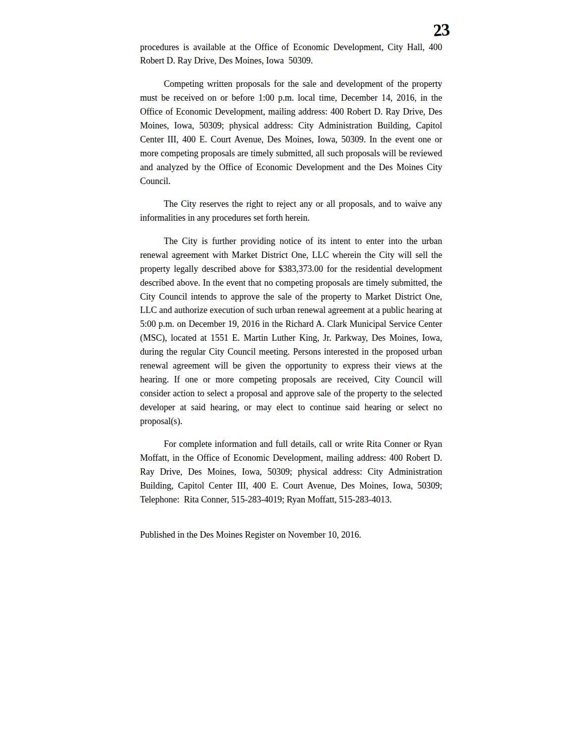23
procedures is available at the Office of Economic Development, City Hall, 400 Robert D. Ray Drive, Des Moines, Iowa 50309.
Competing written proposals for the sale and development of the property must be received on or before 1:00 p.m. local time, December 14, 2016, in the Office of Economic Development, mailing address: 400 Robert D. Ray Drive, Des Moines, Iowa, 50309; physical address: City Administration Building, Capitol Center III, 400 E. Court Avenue, Des Moines, Iowa, 50309. In the event one or more competing proposals are timely submitted, all such proposals will be reviewed and analyzed by the Office of Economic Development and the Des Moines City Council.
The City reserves the right to reject any or all proposals, and to waive any informalities in any procedures set forth herein.
The City is further providing notice of its intent to enter into the urban renewal agreement with Market District One, LLC wherein the City will sell the property legally described above for $383,373.00 for the residential development described above. In the event that no competing proposals are timely submitted, the City Council intends to approve the sale of the property to Market District One, LLC and authorize execution of such urban renewal agreement at a public hearing at 5:00 p.m. on December 19, 2016 in the Richard A. Clark Municipal Service Center (MSC), located at 1551 E. Martin Luther King, Jr. Parkway, Des Moines, Iowa, during the regular City Council meeting. Persons interested in the proposed urban renewal agreement will be given the opportunity to express their views at the hearing. If one or more competing proposals are received, City Council will consider action to select a proposal and approve sale of the property to the selected developer at said hearing, or may elect to continue said hearing or select no proposal(s).
For complete information and full details, call or write Rita Conner or Ryan Moffatt, in the Office of Economic Development, mailing address: 400 Robert D. Ray Drive, Des Moines, Iowa, 50309; physical address: City Administration Building, Capitol Center III, 400 E. Court Avenue, Des Moines, Iowa, 50309; Telephone: Rita Conner, 515-283-4019; Ryan Moffatt, 515-283-4013.
Published in the Des Moines Register on November 10, 2016.